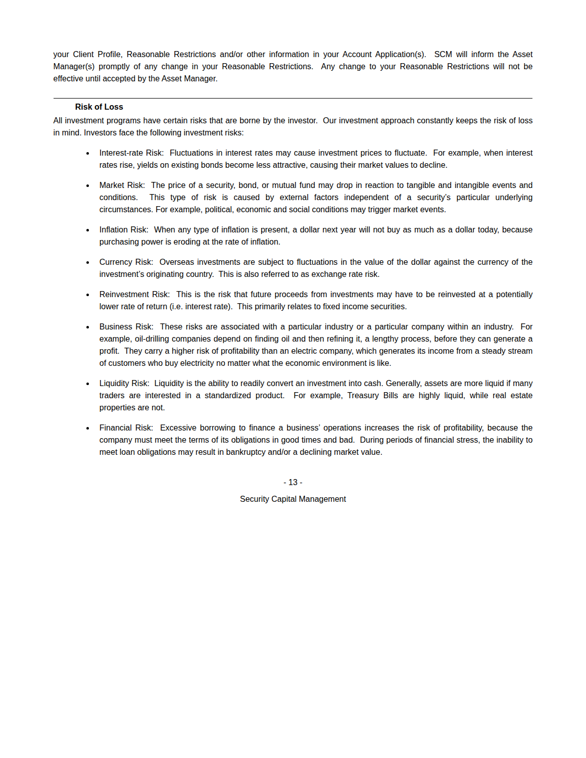your Client Profile, Reasonable Restrictions and/or other information in your Account Application(s). SCM will inform the Asset Manager(s) promptly of any change in your Reasonable Restrictions. Any change to your Reasonable Restrictions will not be effective until accepted by the Asset Manager.
Risk of Loss
All investment programs have certain risks that are borne by the investor. Our investment approach constantly keeps the risk of loss in mind. Investors face the following investment risks:
Interest-rate Risk: Fluctuations in interest rates may cause investment prices to fluctuate. For example, when interest rates rise, yields on existing bonds become less attractive, causing their market values to decline.
Market Risk: The price of a security, bond, or mutual fund may drop in reaction to tangible and intangible events and conditions. This type of risk is caused by external factors independent of a security’s particular underlying circumstances. For example, political, economic and social conditions may trigger market events.
Inflation Risk: When any type of inflation is present, a dollar next year will not buy as much as a dollar today, because purchasing power is eroding at the rate of inflation.
Currency Risk: Overseas investments are subject to fluctuations in the value of the dollar against the currency of the investment’s originating country. This is also referred to as exchange rate risk.
Reinvestment Risk: This is the risk that future proceeds from investments may have to be reinvested at a potentially lower rate of return (i.e. interest rate). This primarily relates to fixed income securities.
Business Risk: These risks are associated with a particular industry or a particular company within an industry. For example, oil-drilling companies depend on finding oil and then refining it, a lengthy process, before they can generate a profit. They carry a higher risk of profitability than an electric company, which generates its income from a steady stream of customers who buy electricity no matter what the economic environment is like.
Liquidity Risk: Liquidity is the ability to readily convert an investment into cash. Generally, assets are more liquid if many traders are interested in a standardized product. For example, Treasury Bills are highly liquid, while real estate properties are not.
Financial Risk: Excessive borrowing to finance a business’ operations increases the risk of profitability, because the company must meet the terms of its obligations in good times and bad. During periods of financial stress, the inability to meet loan obligations may result in bankruptcy and/or a declining market value.
- 13 -
Security Capital Management